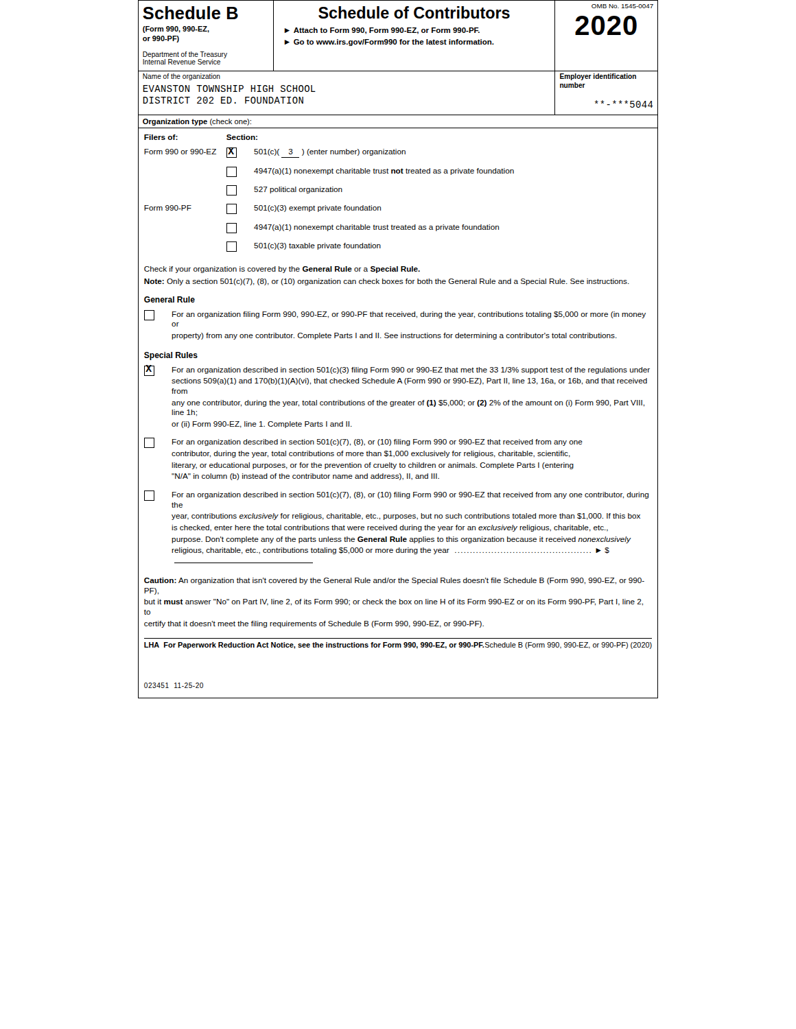Schedule B
(Form 990, 990-EZ,
or 990-PF)
Department of the Treasury
Internal Revenue Service
Schedule of Contributors
► Attach to Form 990, Form 990-EZ, or Form 990-PF.
► Go to www.irs.gov/Form990 for the latest information.
OMB No. 1545-0047
2020
Name of the organization
EVANSTON TOWNSHIP HIGH SCHOOL
DISTRICT 202 ED. FOUNDATION
Employer identification number
**-***5044
Organization type (check one):
Filers of:
Section:
Form 990 or 990-EZ
501(c)( 3 ) (enter number) organization
4947(a)(1) nonexempt charitable trust not treated as a private foundation
527 political organization
Form 990-PF
501(c)(3) exempt private foundation
4947(a)(1) nonexempt charitable trust treated as a private foundation
501(c)(3) taxable private foundation
Check if your organization is covered by the General Rule or a Special Rule.
Note: Only a section 501(c)(7), (8), or (10) organization can check boxes for both the General Rule and a Special Rule. See instructions.
General Rule
For an organization filing Form 990, 990-EZ, or 990-PF that received, during the year, contributions totaling $5,000 or more (in money or
property) from any one contributor. Complete Parts I and II. See instructions for determining a contributor's total contributions.
Special Rules
For an organization described in section 501(c)(3) filing Form 990 or 990-EZ that met the 33 1/3% support test of the regulations under
sections 509(a)(1) and 170(b)(1)(A)(vi), that checked Schedule A (Form 990 or 990-EZ), Part II, line 13, 16a, or 16b, and that received from
any one contributor, during the year, total contributions of the greater of (1) $5,000; or (2) 2% of the amount on (i) Form 990, Part VIII, line 1h;
or (ii) Form 990-EZ, line 1. Complete Parts I and II.
For an organization described in section 501(c)(7), (8), or (10) filing Form 990 or 990-EZ that received from any one
contributor, during the year, total contributions of more than $1,000 exclusively for religious, charitable, scientific,
literary, or educational purposes, or for the prevention of cruelty to children or animals. Complete Parts I (entering
"N/A" in column (b) instead of the contributor name and address), II, and III.
For an organization described in section 501(c)(7), (8), or (10) filing Form 990 or 990-EZ that received from any one contributor, during the
year, contributions exclusively for religious, charitable, etc., purposes, but no such contributions totaled more than $1,000. If this box
is checked, enter here the total contributions that were received during the year for an exclusively religious, charitable, etc.,
purpose. Don't complete any of the parts unless the General Rule applies to this organization because it received nonexclusively
religious, charitable, etc., contributions totaling $5,000 or more during the year ............................................. ► $
Caution: An organization that isn't covered by the General Rule and/or the Special Rules doesn't file Schedule B (Form 990, 990-EZ, or 990-PF),
but it must answer "No" on Part IV, line 2, of its Form 990; or check the box on line H of its Form 990-EZ or on its Form 990-PF, Part I, line 2, to
certify that it doesn't meet the filing requirements of Schedule B (Form 990, 990-EZ, or 990-PF).
LHA For Paperwork Reduction Act Notice, see the instructions for Form 990, 990-EZ, or 990-PF.
Schedule B (Form 990, 990-EZ, or 990-PF) (2020)
023451 11-25-20